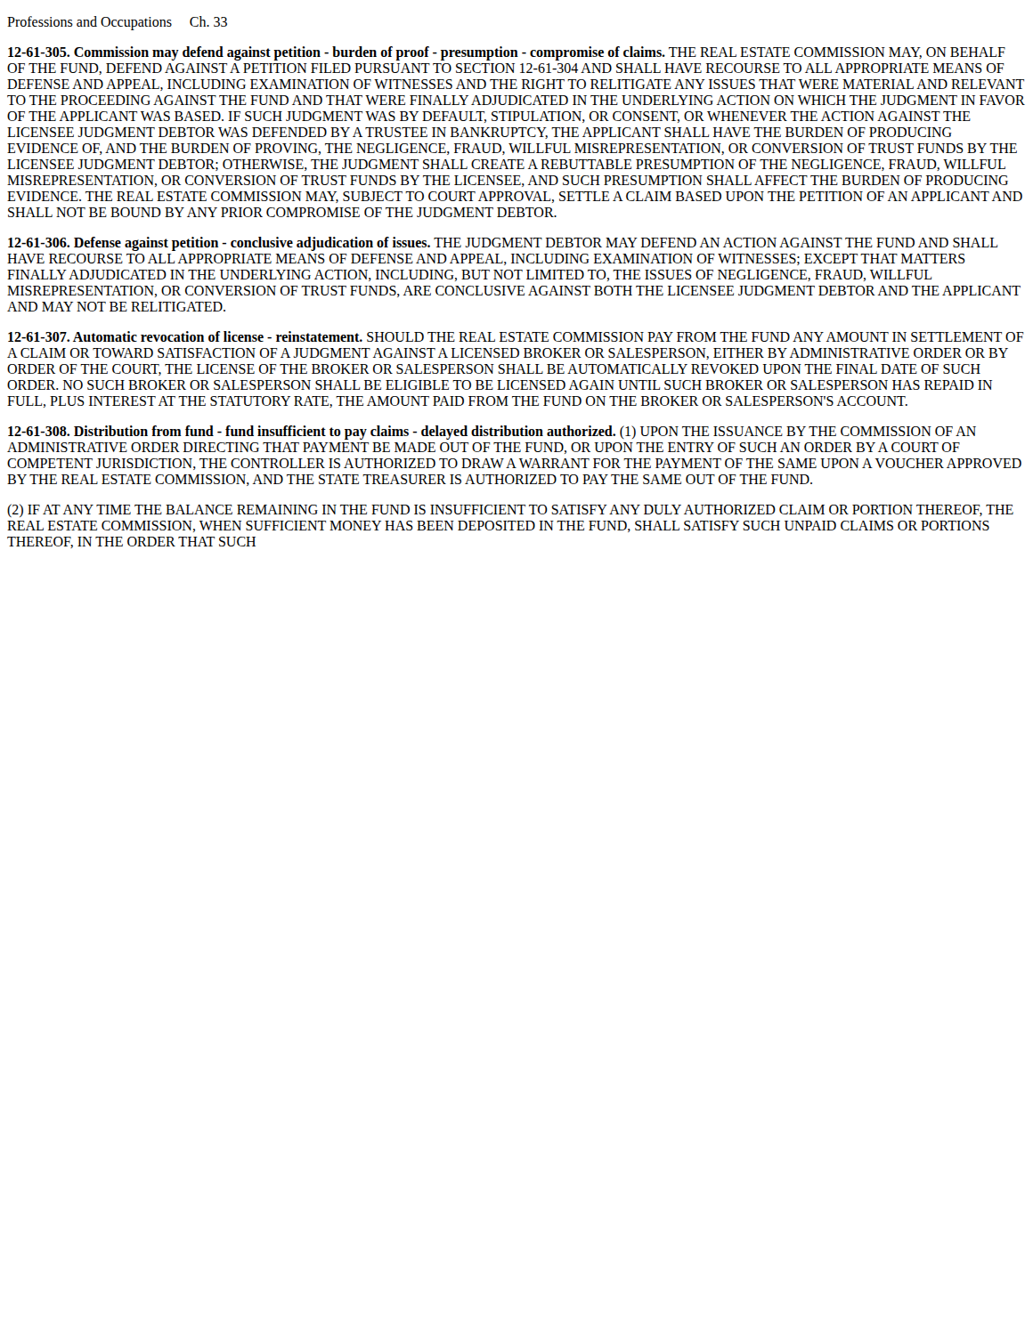Professions and Occupations Ch. 33
12-61-305. Commission may defend against petition - burden of proof - presumption - compromise of claims. THE REAL ESTATE COMMISSION MAY, ON BEHALF OF THE FUND, DEFEND AGAINST A PETITION FILED PURSUANT TO SECTION 12-61-304 AND SHALL HAVE RECOURSE TO ALL APPROPRIATE MEANS OF DEFENSE AND APPEAL, INCLUDING EXAMINATION OF WITNESSES AND THE RIGHT TO RELITIGATE ANY ISSUES THAT WERE MATERIAL AND RELEVANT TO THE PROCEEDING AGAINST THE FUND AND THAT WERE FINALLY ADJUDICATED IN THE UNDERLYING ACTION ON WHICH THE JUDGMENT IN FAVOR OF THE APPLICANT WAS BASED. IF SUCH JUDGMENT WAS BY DEFAULT, STIPULATION, OR CONSENT, OR WHENEVER THE ACTION AGAINST THE LICENSEE JUDGMENT DEBTOR WAS DEFENDED BY A TRUSTEE IN BANKRUPTCY, THE APPLICANT SHALL HAVE THE BURDEN OF PRODUCING EVIDENCE OF, AND THE BURDEN OF PROVING, THE NEGLIGENCE, FRAUD, WILLFUL MISREPRESENTATION, OR CONVERSION OF TRUST FUNDS BY THE LICENSEE JUDGMENT DEBTOR; OTHERWISE, THE JUDGMENT SHALL CREATE A REBUTTABLE PRESUMPTION OF THE NEGLIGENCE, FRAUD, WILLFUL MISREPRESENTATION, OR CONVERSION OF TRUST FUNDS BY THE LICENSEE, AND SUCH PRESUMPTION SHALL AFFECT THE BURDEN OF PRODUCING EVIDENCE. THE REAL ESTATE COMMISSION MAY, SUBJECT TO COURT APPROVAL, SETTLE A CLAIM BASED UPON THE PETITION OF AN APPLICANT AND SHALL NOT BE BOUND BY ANY PRIOR COMPROMISE OF THE JUDGMENT DEBTOR.
12-61-306. Defense against petition - conclusive adjudication of issues. THE JUDGMENT DEBTOR MAY DEFEND AN ACTION AGAINST THE FUND AND SHALL HAVE RECOURSE TO ALL APPROPRIATE MEANS OF DEFENSE AND APPEAL, INCLUDING EXAMINATION OF WITNESSES; EXCEPT THAT MATTERS FINALLY ADJUDICATED IN THE UNDERLYING ACTION, INCLUDING, BUT NOT LIMITED TO, THE ISSUES OF NEGLIGENCE, FRAUD, WILLFUL MISREPRESENTATION, OR CONVERSION OF TRUST FUNDS, ARE CONCLUSIVE AGAINST BOTH THE LICENSEE JUDGMENT DEBTOR AND THE APPLICANT AND MAY NOT BE RELITIGATED.
12-61-307. Automatic revocation of license - reinstatement. SHOULD THE REAL ESTATE COMMISSION PAY FROM THE FUND ANY AMOUNT IN SETTLEMENT OF A CLAIM OR TOWARD SATISFACTION OF A JUDGMENT AGAINST A LICENSED BROKER OR SALESPERSON, EITHER BY ADMINISTRATIVE ORDER OR BY ORDER OF THE COURT, THE LICENSE OF THE BROKER OR SALESPERSON SHALL BE AUTOMATICALLY REVOKED UPON THE FINAL DATE OF SUCH ORDER. NO SUCH BROKER OR SALESPERSON SHALL BE ELIGIBLE TO BE LICENSED AGAIN UNTIL SUCH BROKER OR SALESPERSON HAS REPAID IN FULL, PLUS INTEREST AT THE STATUTORY RATE, THE AMOUNT PAID FROM THE FUND ON THE BROKER OR SALESPERSON'S ACCOUNT.
12-61-308. Distribution from fund - fund insufficient to pay claims - delayed distribution authorized. (1) UPON THE ISSUANCE BY THE COMMISSION OF AN ADMINISTRATIVE ORDER DIRECTING THAT PAYMENT BE MADE OUT OF THE FUND, OR UPON THE ENTRY OF SUCH AN ORDER BY A COURT OF COMPETENT JURISDICTION, THE CONTROLLER IS AUTHORIZED TO DRAW A WARRANT FOR THE PAYMENT OF THE SAME UPON A VOUCHER APPROVED BY THE REAL ESTATE COMMISSION, AND THE STATE TREASURER IS AUTHORIZED TO PAY THE SAME OUT OF THE FUND.
(2) IF AT ANY TIME THE BALANCE REMAINING IN THE FUND IS INSUFFICIENT TO SATISFY ANY DULY AUTHORIZED CLAIM OR PORTION THEREOF, THE REAL ESTATE COMMISSION, WHEN SUFFICIENT MONEY HAS BEEN DEPOSITED IN THE FUND, SHALL SATISFY SUCH UNPAID CLAIMS OR PORTIONS THEREOF, IN THE ORDER THAT SUCH